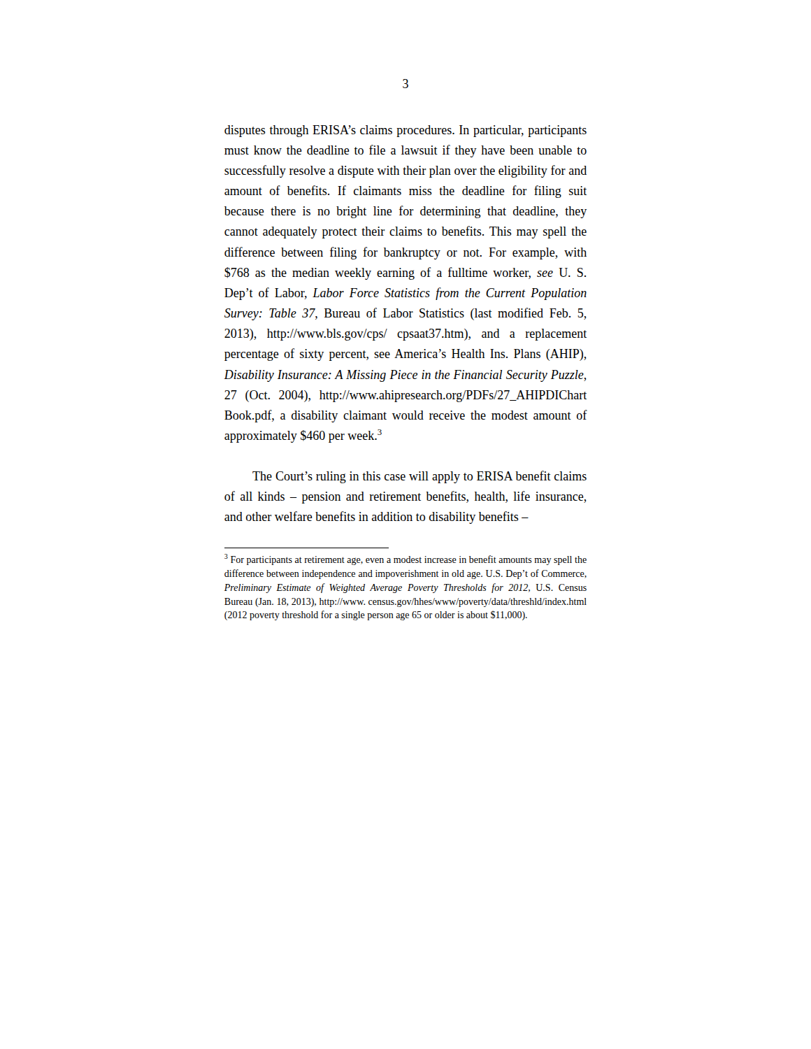3
disputes through ERISA’s claims procedures. In particular, participants must know the deadline to file a lawsuit if they have been unable to successfully resolve a dispute with their plan over the eligibility for and amount of benefits. If claimants miss the deadline for filing suit because there is no bright line for determining that deadline, they cannot adequately protect their claims to benefits. This may spell the difference between filing for bankruptcy or not. For example, with $768 as the median weekly earning of a fulltime worker, see U. S. Dep’t of Labor, Labor Force Statistics from the Current Population Survey: Table 37, Bureau of Labor Statistics (last modified Feb. 5, 2013), http://www.bls.gov/cps/ cpsaat37.htm), and a replacement percentage of sixty percent, see America’s Health Ins. Plans (AHIP), Disability Insurance: A Missing Piece in the Financial Security Puzzle, 27 (Oct. 2004), http://www.ahipresearch.org/PDFs/27_AHIPDIChart Book.pdf, a disability claimant would receive the modest amount of approximately $460 per week.3
The Court’s ruling in this case will apply to ERISA benefit claims of all kinds – pension and retirement benefits, health, life insurance, and other welfare benefits in addition to disability benefits –
3 For participants at retirement age, even a modest increase in benefit amounts may spell the difference between independence and impoverishment in old age. U.S. Dep’t of Commerce, Preliminary Estimate of Weighted Average Poverty Thresholds for 2012, U.S. Census Bureau (Jan. 18, 2013), http://www. census.gov/hhes/www/poverty/data/threshld/index.html (2012 poverty threshold for a single person age 65 or older is about $11,000).